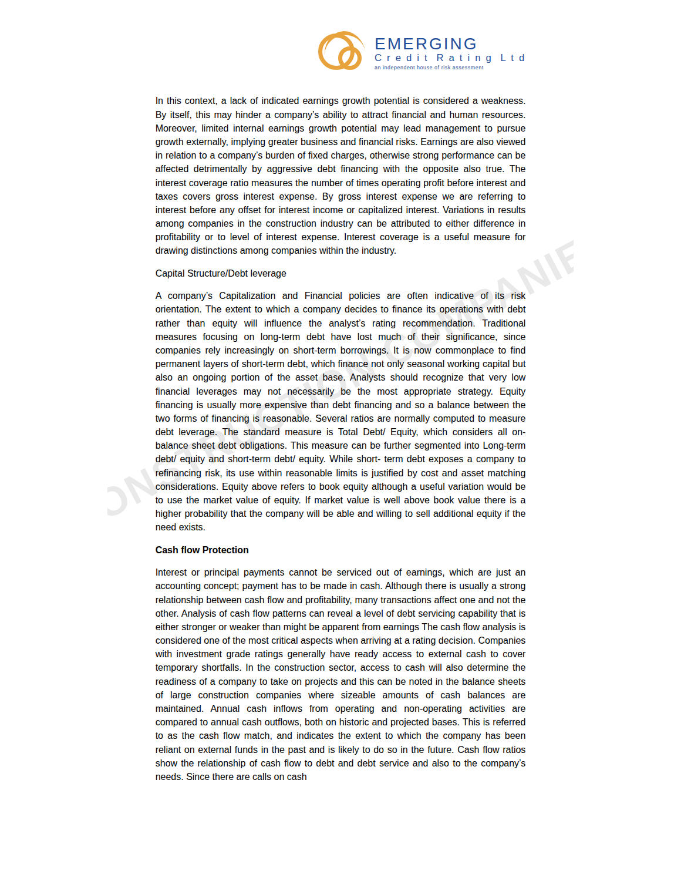EMERGING
C r e d i t R a t i n g L t d
an independent house of risk assessment
CONSTRUCTION COMPANIES
In this context, a lack of indicated earnings growth potential is considered a weakness. By itself, this may hinder a company’s ability to attract financial and human resources. Moreover, limited internal earnings growth potential may lead management to pursue growth externally, implying greater business and financial risks. Earnings are also viewed in relation to a company’s burden of fixed charges, otherwise strong performance can be affected detrimentally by aggressive debt financing with the opposite also true. The interest coverage ratio measures the number of times operating profit before interest and taxes covers gross interest expense. By gross interest expense we are referring to interest before any offset for interest income or capitalized interest. Variations in results among companies in the construction industry can be attributed to either difference in profitability or to level of interest expense. Interest coverage is a useful measure for drawing distinctions among companies within the industry.
Capital Structure/Debt leverage
A company’s Capitalization and Financial policies are often indicative of its risk orientation. The extent to which a company decides to finance its operations with debt rather than equity will influence the analyst’s rating recommendation. Traditional measures focusing on long-term debt have lost much of their significance, since companies rely increasingly on short-term borrowings. It is now commonplace to find permanent layers of short-term debt, which finance not only seasonal working capital but also an ongoing portion of the asset base. Analysts should recognize that very low financial leverages may not necessarily be the most appropriate strategy. Equity financing is usually more expensive than debt financing and so a balance between the two forms of financing is reasonable. Several ratios are normally computed to measure debt leverage. The standard measure is Total Debt/ Equity, which considers all on-balance sheet debt obligations. This measure can be further segmented into Long-term debt/ equity and short-term debt/ equity. While short- term debt exposes a company to refinancing risk, its use within reasonable limits is justified by cost and asset matching considerations. Equity above refers to book equity although a useful variation would be to use the market value of equity. If market value is well above book value there is a higher probability that the company will be able and willing to sell additional equity if the need exists.
Cash flow Protection
Interest or principal payments cannot be serviced out of earnings, which are just an accounting concept; payment has to be made in cash. Although there is usually a strong relationship between cash flow and profitability, many transactions affect one and not the other. Analysis of cash flow patterns can reveal a level of debt servicing capability that is either stronger or weaker than might be apparent from earnings The cash flow analysis is considered one of the most critical aspects when arriving at a rating decision. Companies with investment grade ratings generally have ready access to external cash to cover temporary shortfalls. In the construction sector, access to cash will also determine the readiness of a company to take on projects and this can be noted in the balance sheets of large construction companies where sizeable amounts of cash balances are maintained. Annual cash inflows from operating and non-operating activities are compared to annual cash outflows, both on historic and projected bases. This is referred to as the cash flow match, and indicates the extent to which the company has been reliant on external funds in the past and is likely to do so in the future. Cash flow ratios show the relationship of cash flow to debt and debt service and also to the company’s needs. Since there are calls on cash